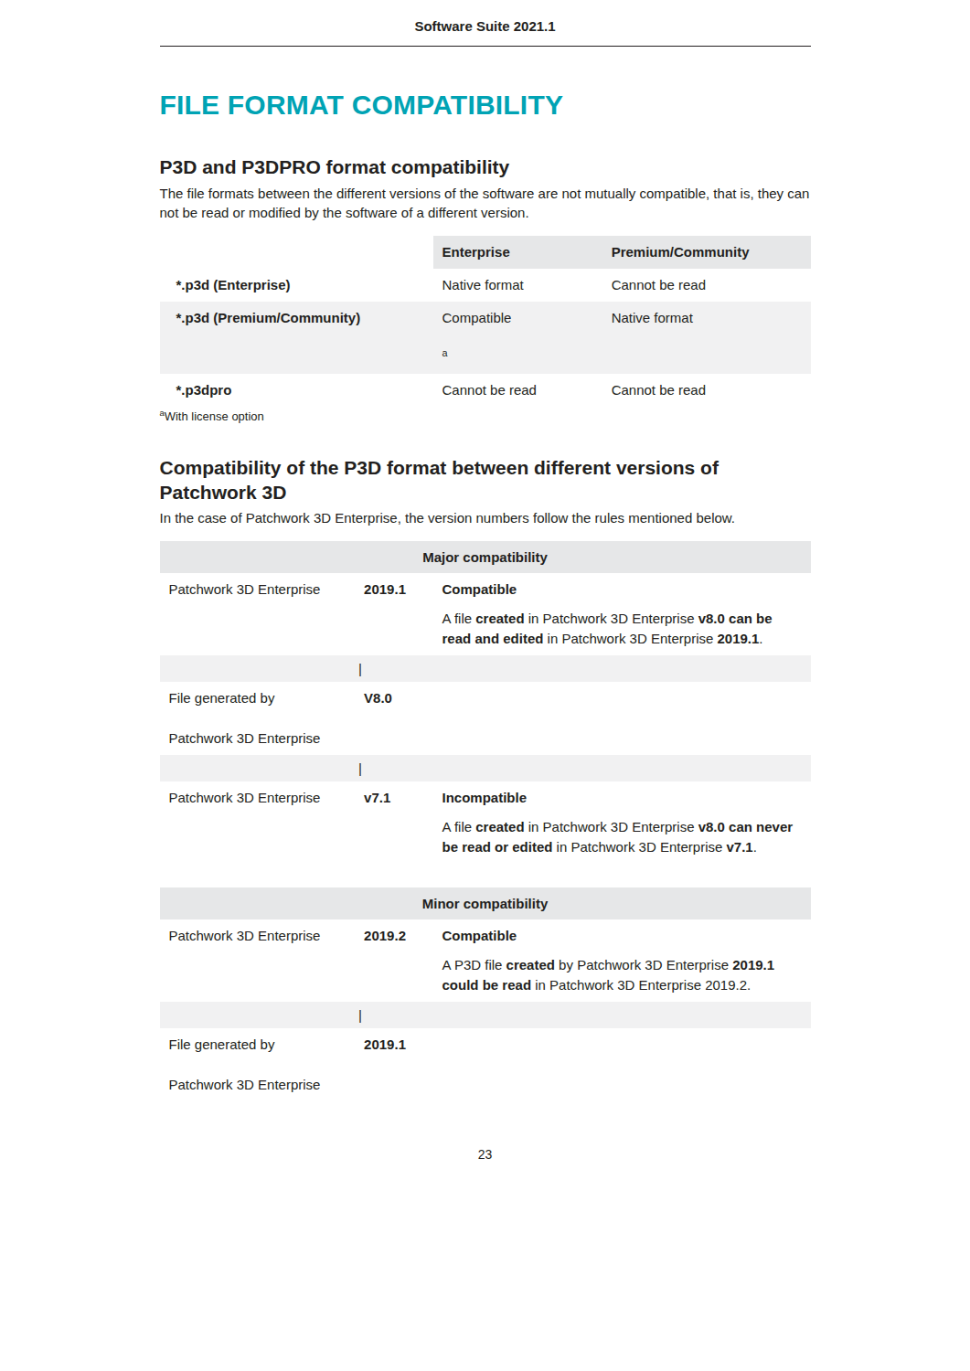Software Suite 2021.1
FILE FORMAT COMPATIBILITY
P3D and P3DPRO format compatibility
The file formats between the different versions of the software are not mutually compatible, that is, they can not be read or modified by the software of a different version.
| | Enterprise | Premium/Community |
| --- | --- | --- |
| *.p3d (Enterprise) | Native format | Cannot be read |
| *.p3d (Premium/Community) | Compatible a | Native format |
| *.p3dpro | Cannot be read | Cannot be read |
aWith license option
Compatibility of the P3D format between different versions of Patchwork 3D
In the case of Patchwork 3D Enterprise, the version numbers follow the rules mentioned below.
| Major compatibility |
| --- |
| Patchwork 3D Enterprise | 2019.1 | Compatible A file created in Patchwork 3D Enterprise v8.0 can be read and edited in Patchwork 3D Enterprise 2019.1 . |
| | / | |
| File generated by Patchwork 3D Enterprise | V8.0 | |
| | / | |
| Patchwork 3D Enterprise | v7.1 | Incompatible A file created in Patchwork 3D Enterprise v8.0 can never be read or edited in Patchwork 3D Enterprise v7.1 . |
| Minor compatibility |
| --- |
| Patchwork 3D Enterprise | 2019.2 | Compatible A P3D file created by Patchwork 3D Enterprise 2019.1 could be read in Patchwork 3D Enterprise 2019.2. |
| | / | |
| File generated by Patchwork 3D Enterprise | 2019.1 | |
23